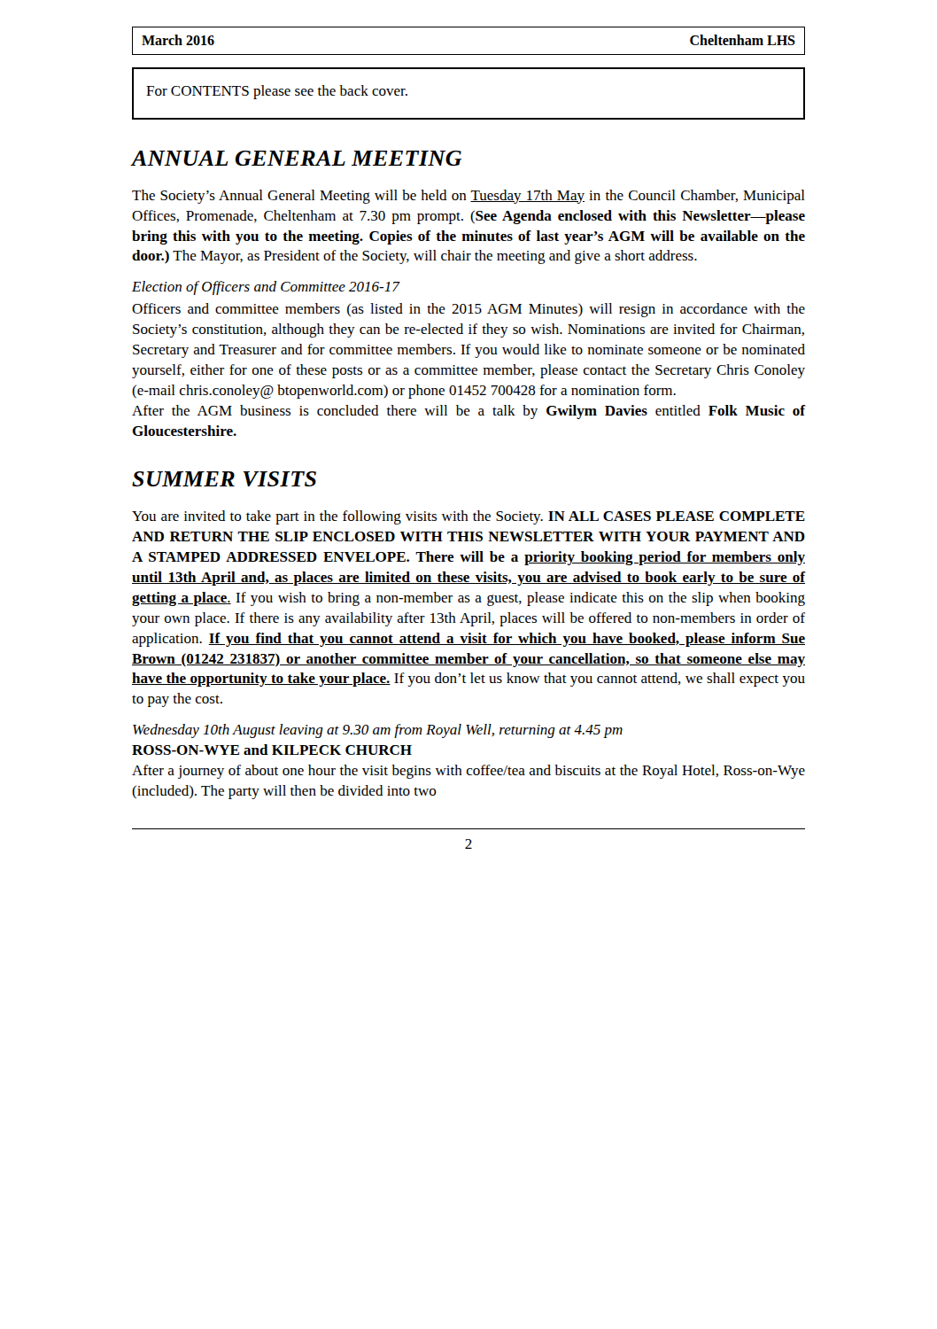March 2016 Cheltenham LHS
For CONTENTS please see the back cover.
ANNUAL GENERAL MEETING
The Society’s Annual General Meeting will be held on Tuesday 17th May in the Council Chamber, Municipal Offices, Promenade, Cheltenham at 7.30 pm prompt. (See Agenda enclosed with this Newsletter—please bring this with you to the meeting. Copies of the minutes of last year’s AGM will be available on the door.) The Mayor, as President of the Society, will chair the meeting and give a short address.
Election of Officers and Committee 2016-17
Officers and committee members (as listed in the 2015 AGM Minutes) will resign in accordance with the Society’s constitution, although they can be re-elected if they so wish. Nominations are invited for Chairman, Secretary and Treasurer and for committee members. If you would like to nominate someone or be nominated yourself, either for one of these posts or as a committee member, please contact the Secretary Chris Conoley (e-mail chris.conoley@ btopenworld.com) or phone 01452 700428 for a nomination form.
After the AGM business is concluded there will be a talk by Gwilym Davies entitled Folk Music of Gloucestershire.
SUMMER VISITS
You are invited to take part in the following visits with the Society. IN ALL CASES PLEASE COMPLETE AND RETURN THE SLIP ENCLOSED WITH THIS NEWSLETTER WITH YOUR PAYMENT AND A STAMPED ADDRESSED ENVELOPE. There will be a priority booking period for members only until 13th April and, as places are limited on these visits, you are advised to book early to be sure of getting a place. If you wish to bring a non-member as a guest, please indicate this on the slip when booking your own place. If there is any availability after 13th April, places will be offered to non-members in order of application. If you find that you cannot attend a visit for which you have booked, please inform Sue Brown (01242 231837) or another committee member of your cancellation, so that someone else may have the opportunity to take your place. If you don’t let us know that you cannot attend, we shall expect you to pay the cost.
Wednesday 10th August leaving at 9.30 am from Royal Well, returning at 4.45 pm
ROSS-ON-WYE and KILPECK CHURCH
After a journey of about one hour the visit begins with coffee/tea and biscuits at the Royal Hotel, Ross-on-Wye (included). The party will then be divided into two
2